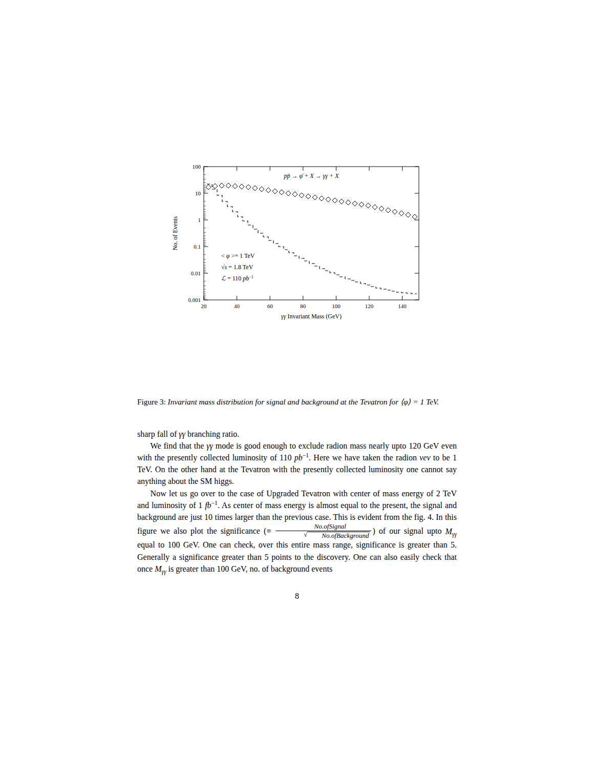100 10 1 0.1 0.01 0.001 20 40 60 80 100 120 140 γγ Invariant Mass (GeV) No. of Events pp̄ → φ̄ + X → γγ + X < φ >= 1 TeV √s = 1.8 TeV ℒ = 110 pb−1
Figure 3: Invariant mass distribution for signal and background at the Tevatron for ⟨φ⟩ = 1 TeV.
sharp fall of γγ branching ratio.
We find that the γγ mode is good enough to exclude radion mass nearly upto 120 GeV even with the presently collected luminosity of 110 pb−1. Here we have taken the radion vev to be 1 TeV. On the other hand at the Tevatron with the presently collected luminosity one cannot say anything about the SM higgs.
Now let us go over to the case of Upgraded Tevatron with center of mass energy of 2 TeV and luminosity of 1 fb−1. As center of mass energy is almost equal to the present, the signal and background are just 10 times larger than the previous case. This is evident from the fig. 4. In this figure we also plot the significance (≡ No.ofSignal No.ofBackground) of our signal upto Mγγ equal to 100 GeV. One can check, over this entire mass range, significance is greater than 5. Generally a significance greater than 5 points to the discovery. One can also easily check that once Mγγ is greater than 100 GeV, no. of background events
8